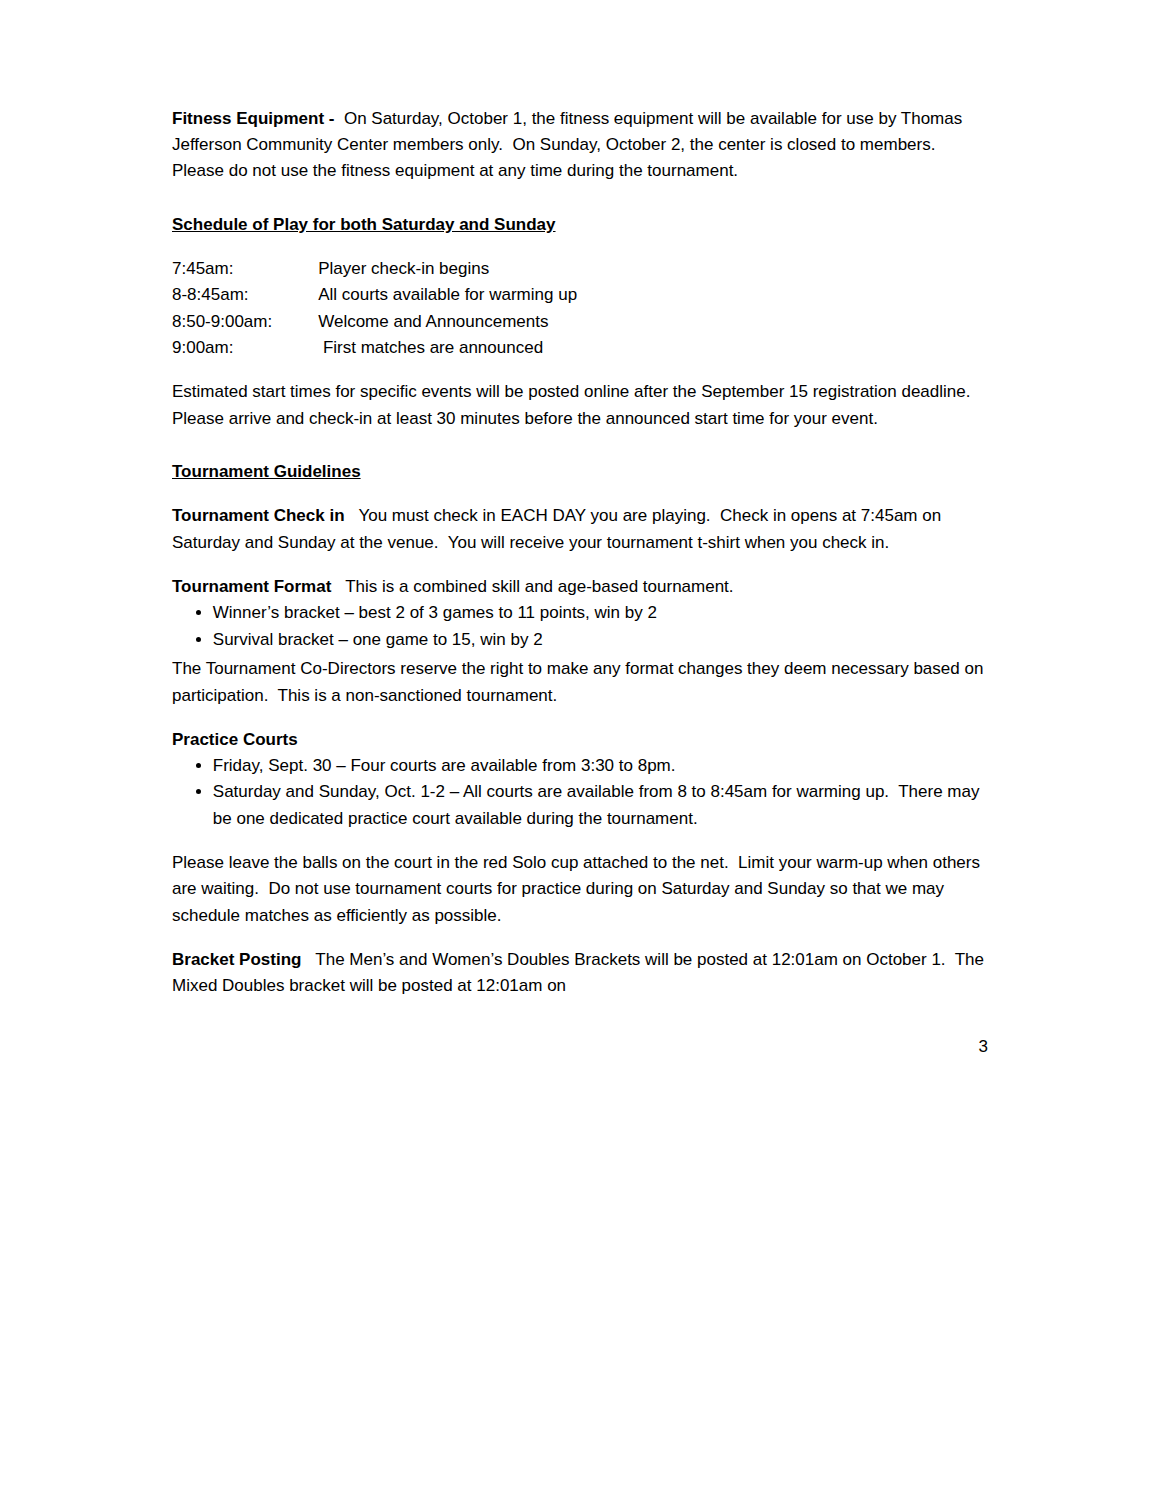Fitness Equipment - On Saturday, October 1, the fitness equipment will be available for use by Thomas Jefferson Community Center members only. On Sunday, October 2, the center is closed to members. Please do not use the fitness equipment at any time during the tournament.
Schedule of Play for both Saturday and Sunday
7:45am: Player check-in begins 8-8:45am: All courts available for warming up 8:50-9:00am: Welcome and Announcements 9:00am: First matches are announced
Estimated start times for specific events will be posted online after the September 15 registration deadline. Please arrive and check-in at least 30 minutes before the announced start time for your event.
Tournament Guidelines
Tournament Check in You must check in EACH DAY you are playing. Check in opens at 7:45am on Saturday and Sunday at the venue. You will receive your tournament t-shirt when you check in.
Tournament Format This is a combined skill and age-based tournament.
Winner’s bracket – best 2 of 3 games to 11 points, win by 2
Survival bracket – one game to 15, win by 2
The Tournament Co-Directors reserve the right to make any format changes they deem necessary based on participation. This is a non-sanctioned tournament.
Practice Courts
Friday, Sept. 30 – Four courts are available from 3:30 to 8pm.
Saturday and Sunday, Oct. 1-2 – All courts are available from 8 to 8:45am for warming up. There may be one dedicated practice court available during the tournament.
Please leave the balls on the court in the red Solo cup attached to the net. Limit your warm-up when others are waiting. Do not use tournament courts for practice during on Saturday and Sunday so that we may schedule matches as efficiently as possible.
Bracket Posting The Men’s and Women’s Doubles Brackets will be posted at 12:01am on October 1. The Mixed Doubles bracket will be posted at 12:01am on
3